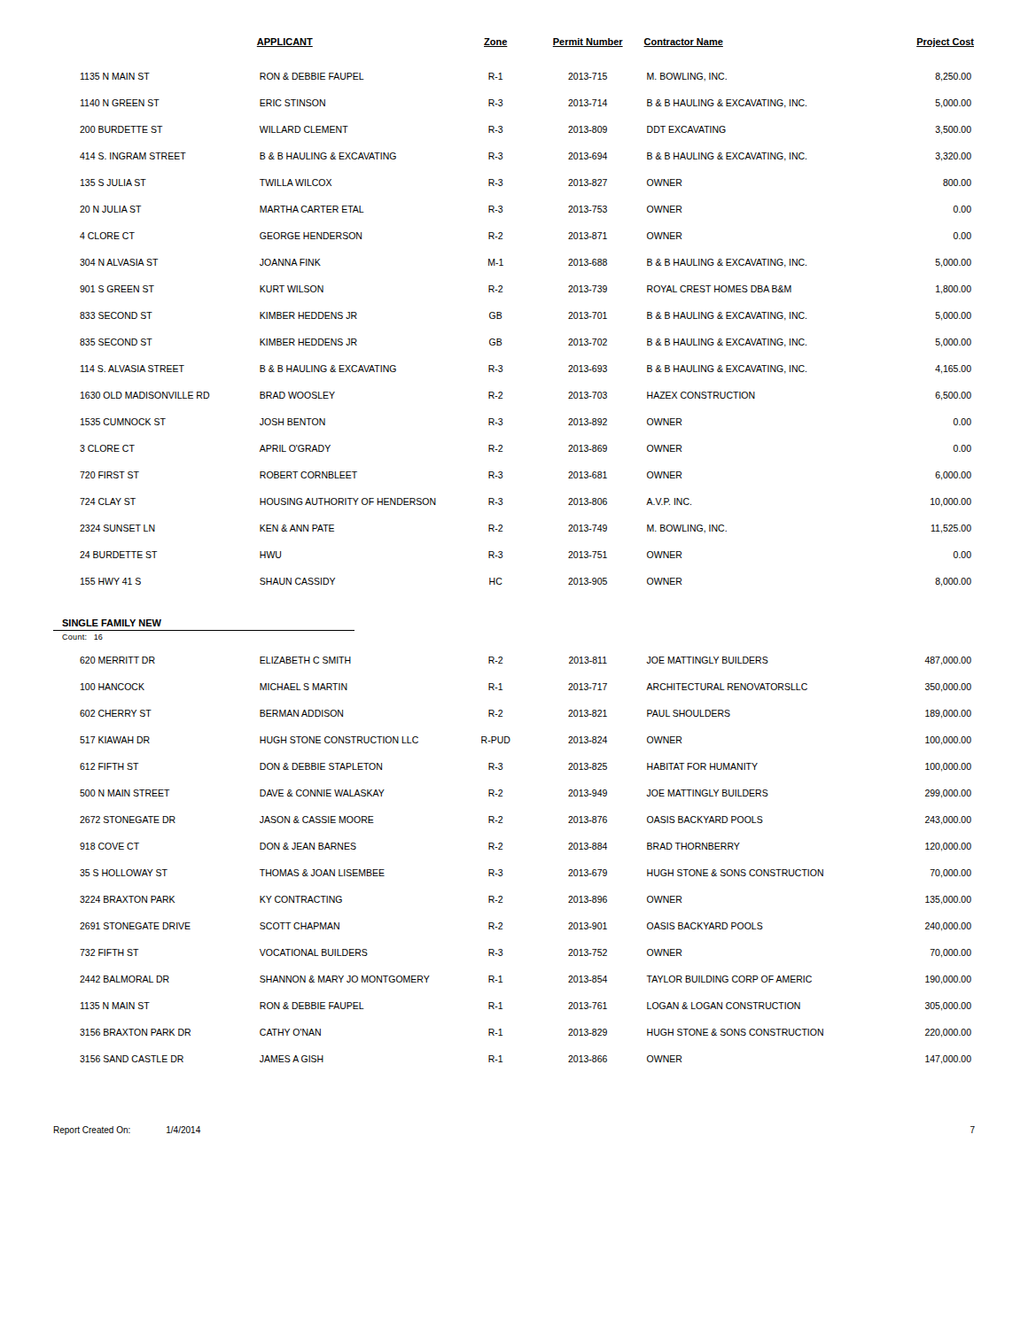| | APPLICANT | Zone | Permit Number | Contractor Name | Project Cost |
| --- | --- | --- | --- | --- | --- |
| 1135 N MAIN ST | RON & DEBBIE FAUPEL | R-1 | 2013-715 | M. BOWLING, INC. | 8,250.00 |
| 1140 N GREEN ST | ERIC STINSON | R-3 | 2013-714 | B & B HAULING & EXCAVATING, INC. | 5,000.00 |
| 200 BURDETTE ST | WILLARD CLEMENT | R-3 | 2013-809 | DDT EXCAVATING | 3,500.00 |
| 414 S. INGRAM STREET | B & B HAULING & EXCAVATING | R-3 | 2013-694 | B & B HAULING & EXCAVATING, INC. | 3,320.00 |
| 135 S JULIA ST | TWILLA WILCOX | R-3 | 2013-827 | OWNER | 800.00 |
| 20 N JULIA ST | MARTHA CARTER ETAL | R-3 | 2013-753 | OWNER | 0.00 |
| 4 CLORE CT | GEORGE HENDERSON | R-2 | 2013-871 | OWNER | 0.00 |
| 304 N ALVASIA ST | JOANNA FINK | M-1 | 2013-688 | B & B HAULING & EXCAVATING, INC. | 5,000.00 |
| 901 S GREEN ST | KURT WILSON | R-2 | 2013-739 | ROYAL CREST HOMES DBA B&M | 1,800.00 |
| 833 SECOND ST | KIMBER HEDDENS JR | GB | 2013-701 | B & B HAULING & EXCAVATING, INC. | 5,000.00 |
| 835 SECOND ST | KIMBER HEDDENS JR | GB | 2013-702 | B & B HAULING & EXCAVATING, INC. | 5,000.00 |
| 114 S. ALVASIA STREET | B & B HAULING & EXCAVATING | R-3 | 2013-693 | B & B HAULING & EXCAVATING, INC. | 4,165.00 |
| 1630 OLD MADISONVILLE RD | BRAD WOOSLEY | R-2 | 2013-703 | HAZEX CONSTRUCTION | 6,500.00 |
| 1535 CUMNOCK ST | JOSH BENTON | R-3 | 2013-892 | OWNER | 0.00 |
| 3 CLORE CT | APRIL O'GRADY | R-2 | 2013-869 | OWNER | 0.00 |
| 720 FIRST ST | ROBERT CORNBLEET | R-3 | 2013-681 | OWNER | 6,000.00 |
| 724 CLAY ST | HOUSING AUTHORITY OF HENDERSON | R-3 | 2013-806 | A.V.P. INC. | 10,000.00 |
| 2324 SUNSET LN | KEN & ANN PATE | R-2 | 2013-749 | M. BOWLING, INC. | 11,525.00 |
| 24 BURDETTE ST | HWU | R-3 | 2013-751 | OWNER | 0.00 |
| 155 HWY 41 S | SHAUN CASSIDY | HC | 2013-905 | OWNER | 8,000.00 |
SINGLE FAMILY NEW
Count: 16
| 620 MERRITT DR | ELIZABETH C SMITH | R-2 | 2013-811 | JOE MATTINGLY BUILDERS | 487,000.00 |
| 100 HANCOCK | MICHAEL S MARTIN | R-1 | 2013-717 | ARCHITECTURAL RENOVATORSLLC | 350,000.00 |
| 602 CHERRY ST | BERMAN ADDISON | R-2 | 2013-821 | PAUL SHOULDERS | 189,000.00 |
| 517 KIAWAH DR | HUGH STONE CONSTRUCTION LLC | R-PUD | 2013-824 | OWNER | 100,000.00 |
| 612 FIFTH ST | DON & DEBBIE STAPLETON | R-3 | 2013-825 | HABITAT FOR HUMANITY | 100,000.00 |
| 500 N MAIN STREET | DAVE & CONNIE WALASKAY | R-2 | 2013-949 | JOE MATTINGLY BUILDERS | 299,000.00 |
| 2672 STONEGATE DR | JASON & CASSIE MOORE | R-2 | 2013-876 | OASIS BACKYARD POOLS | 243,000.00 |
| 918 COVE CT | DON & JEAN BARNES | R-2 | 2013-884 | BRAD THORNBERRY | 120,000.00 |
| 35 S HOLLOWAY ST | THOMAS & JOAN LISEMBEE | R-3 | 2013-679 | HUGH STONE & SONS CONSTRUCTION | 70,000.00 |
| 3224 BRAXTON PARK | KY CONTRACTING | R-2 | 2013-896 | OWNER | 135,000.00 |
| 2691 STONEGATE DRIVE | SCOTT CHAPMAN | R-2 | 2013-901 | OASIS BACKYARD POOLS | 240,000.00 |
| 732 FIFTH ST | VOCATIONAL BUILDERS | R-3 | 2013-752 | OWNER | 70,000.00 |
| 2442 BALMORAL DR | SHANNON & MARY JO MONTGOMERY | R-1 | 2013-854 | TAYLOR BUILDING CORP OF AMERIC | 190,000.00 |
| 1135 N MAIN ST | RON & DEBBIE FAUPEL | R-1 | 2013-761 | LOGAN & LOGAN CONSTRUCTION | 305,000.00 |
| 3156 BRAXTON PARK DR | CATHY O'NAN | R-1 | 2013-829 | HUGH STONE & SONS CONSTRUCTION | 220,000.00 |
| 3156 SAND CASTLE DR | JAMES A GISH | R-1 | 2013-866 | OWNER | 147,000.00 |
Report Created On: 1/4/2014
7